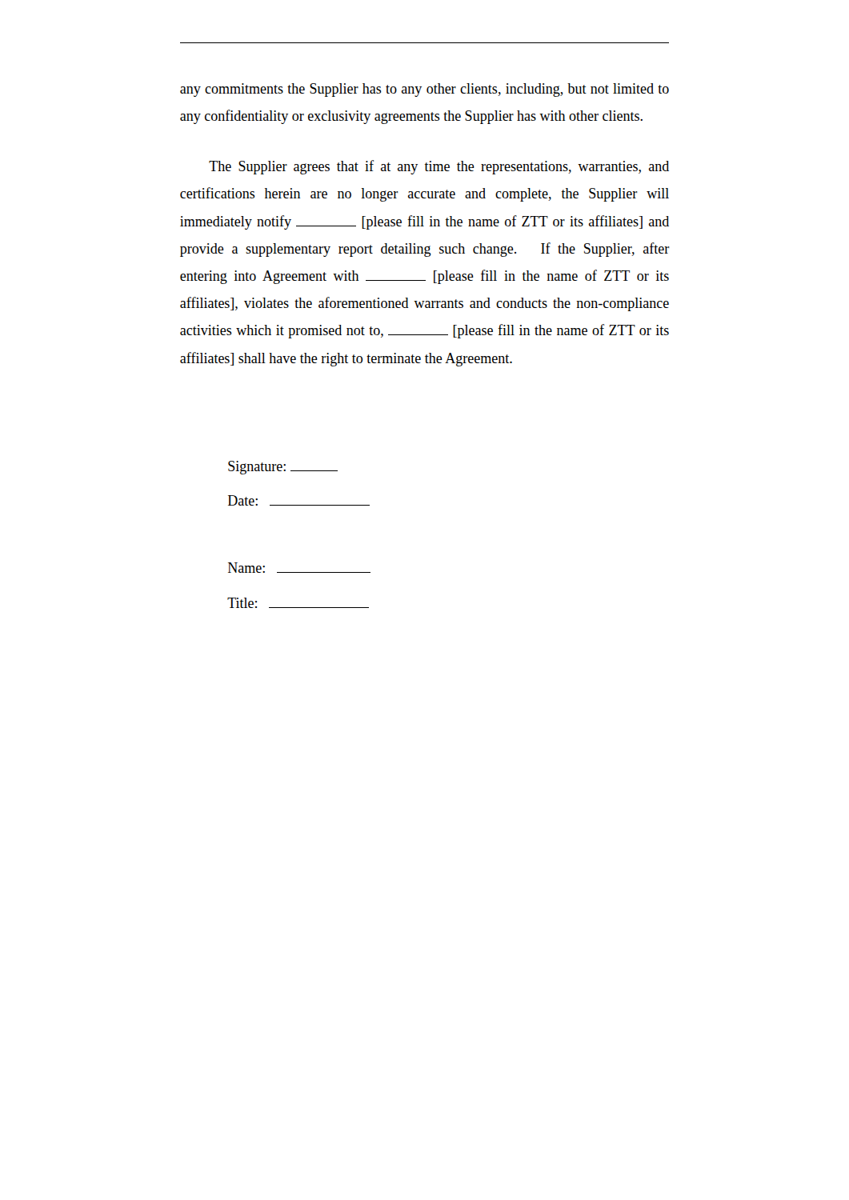any commitments the Supplier has to any other clients, including, but not limited to any confidentiality or exclusivity agreements the Supplier has with other clients.
The Supplier agrees that if at any time the representations, warranties, and certifications herein are no longer accurate and complete, the Supplier will immediately notify [please fill in the name of ZTT or its affiliates] and provide a supplementary report detailing such change. If the Supplier, after entering into Agreement with [please fill in the name of ZTT or its affiliates], violates the aforementioned warrants and conducts the non-compliance activities which it promised not to, [please fill in the name of ZTT or its affiliates] shall have the right to terminate the Agreement.
Signature:
Date:
Name:
Title: